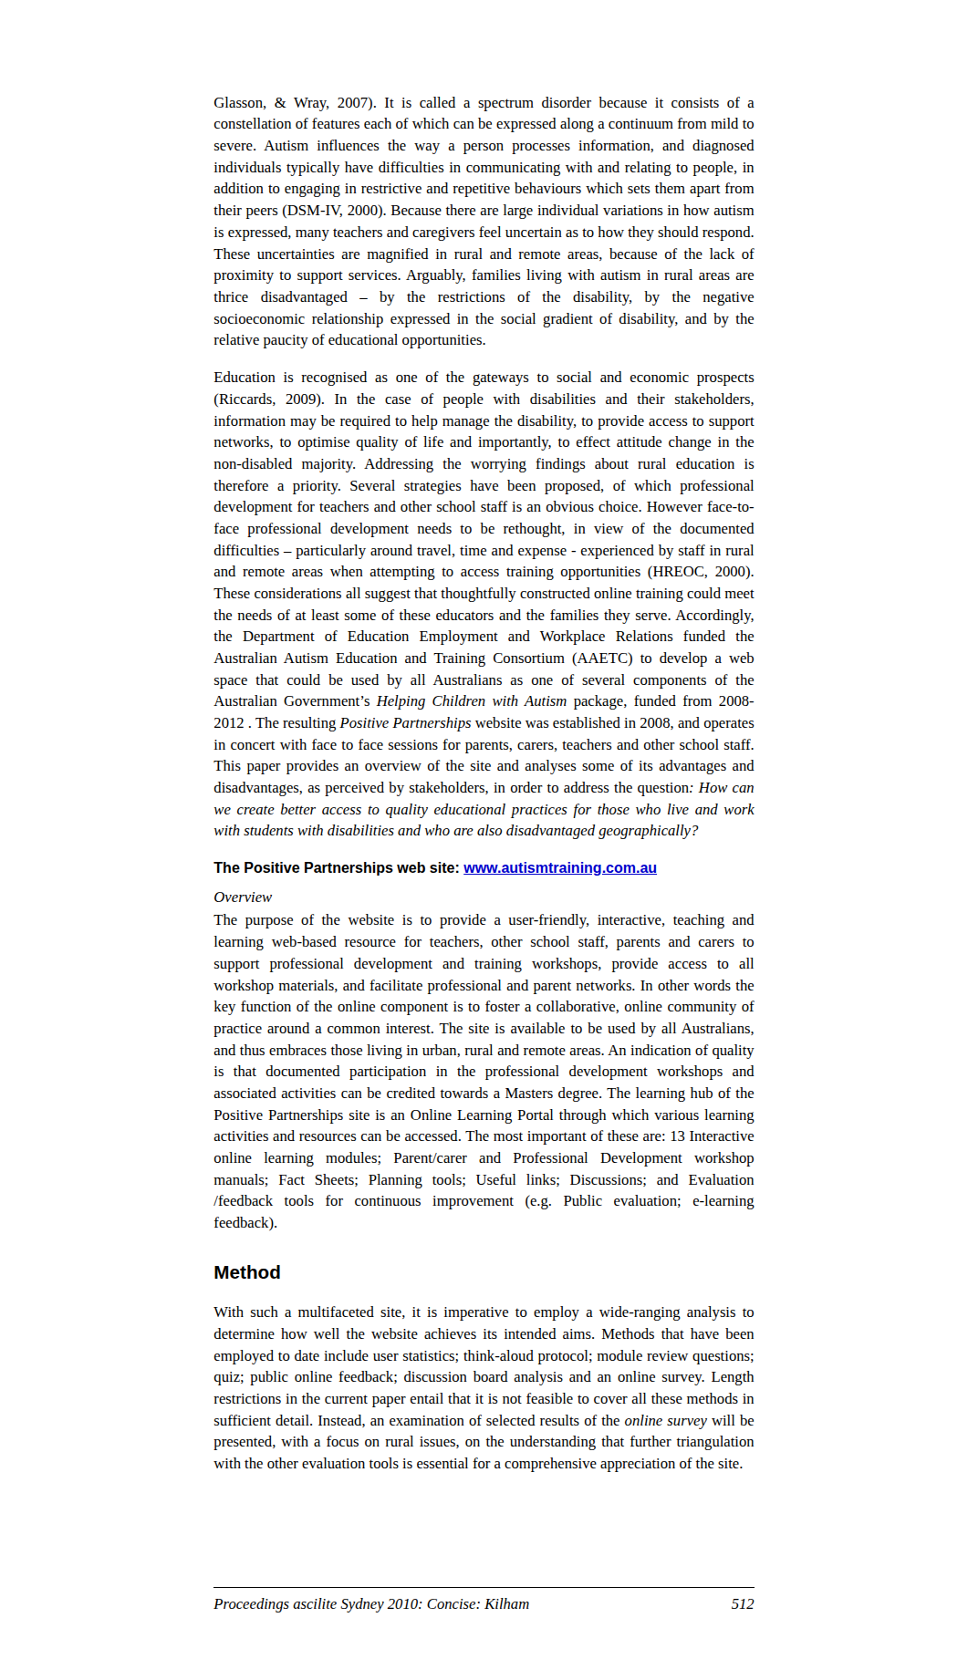Glasson, & Wray, 2007). It is called a spectrum disorder because it consists of a constellation of features each of which can be expressed along a continuum from mild to severe. Autism influences the way a person processes information, and diagnosed individuals typically have difficulties in communicating with and relating to people, in addition to engaging in restrictive and repetitive behaviours which sets them apart from their peers (DSM-IV, 2000). Because there are large individual variations in how autism is expressed, many teachers and caregivers feel uncertain as to how they should respond. These uncertainties are magnified in rural and remote areas, because of the lack of proximity to support services. Arguably, families living with autism in rural areas are thrice disadvantaged – by the restrictions of the disability, by the negative socioeconomic relationship expressed in the social gradient of disability, and by the relative paucity of educational opportunities.
Education is recognised as one of the gateways to social and economic prospects (Riccards, 2009). In the case of people with disabilities and their stakeholders, information may be required to help manage the disability, to provide access to support networks, to optimise quality of life and importantly, to effect attitude change in the non-disabled majority. Addressing the worrying findings about rural education is therefore a priority. Several strategies have been proposed, of which professional development for teachers and other school staff is an obvious choice. However face-to-face professional development needs to be rethought, in view of the documented difficulties – particularly around travel, time and expense - experienced by staff in rural and remote areas when attempting to access training opportunities (HREOC, 2000). These considerations all suggest that thoughtfully constructed online training could meet the needs of at least some of these educators and the families they serve. Accordingly, the Department of Education Employment and Workplace Relations funded the Australian Autism Education and Training Consortium (AAETC) to develop a web space that could be used by all Australians as one of several components of the Australian Government’s Helping Children with Autism package, funded from 2008-2012 . The resulting Positive Partnerships website was established in 2008, and operates in concert with face to face sessions for parents, carers, teachers and other school staff. This paper provides an overview of the site and analyses some of its advantages and disadvantages, as perceived by stakeholders, in order to address the question: How can we create better access to quality educational practices for those who live and work with students with disabilities and who are also disadvantaged geographically?
The Positive Partnerships web site: www.autismtraining.com.au
Overview
The purpose of the website is to provide a user-friendly, interactive, teaching and learning web-based resource for teachers, other school staff, parents and carers to support professional development and training workshops, provide access to all workshop materials, and facilitate professional and parent networks. In other words the key function of the online component is to foster a collaborative, online community of practice around a common interest. The site is available to be used by all Australians, and thus embraces those living in urban, rural and remote areas. An indication of quality is that documented participation in the professional development workshops and associated activities can be credited towards a Masters degree. The learning hub of the Positive Partnerships site is an Online Learning Portal through which various learning activities and resources can be accessed. The most important of these are: 13 Interactive online learning modules; Parent/carer and Professional Development workshop manuals; Fact Sheets; Planning tools; Useful links; Discussions; and Evaluation /feedback tools for continuous improvement (e.g. Public evaluation; e-learning feedback).
Method
With such a multifaceted site, it is imperative to employ a wide-ranging analysis to determine how well the website achieves its intended aims. Methods that have been employed to date include user statistics; think-aloud protocol; module review questions; quiz; public online feedback; discussion board analysis and an online survey. Length restrictions in the current paper entail that it is not feasible to cover all these methods in sufficient detail. Instead, an examination of selected results of the online survey will be presented, with a focus on rural issues, on the understanding that further triangulation with the other evaluation tools is essential for a comprehensive appreciation of the site.
Proceedings ascilite Sydney 2010: Concise: Kilham 512